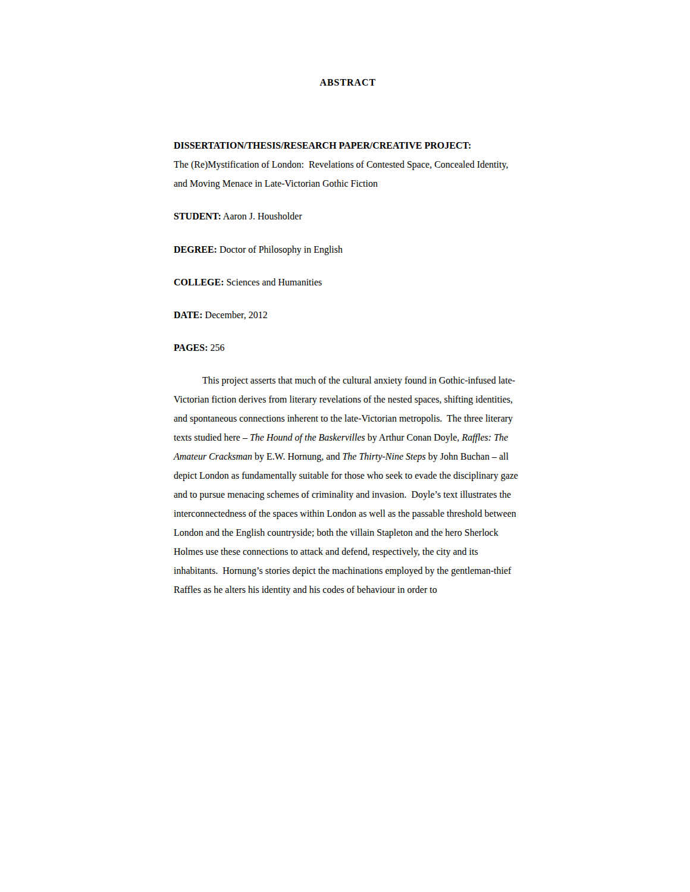ABSTRACT
DISSERTATION/THESIS/RESEARCH PAPER/CREATIVE PROJECT: The (Re)Mystification of London: Revelations of Contested Space, Concealed Identity, and Moving Menace in Late-Victorian Gothic Fiction
STUDENT: Aaron J. Housholder
DEGREE: Doctor of Philosophy in English
COLLEGE: Sciences and Humanities
DATE: December, 2012
PAGES: 256
This project asserts that much of the cultural anxiety found in Gothic-infused late-Victorian fiction derives from literary revelations of the nested spaces, shifting identities, and spontaneous connections inherent to the late-Victorian metropolis. The three literary texts studied here – The Hound of the Baskervilles by Arthur Conan Doyle, Raffles: The Amateur Cracksman by E.W. Hornung, and The Thirty-Nine Steps by John Buchan – all depict London as fundamentally suitable for those who seek to evade the disciplinary gaze and to pursue menacing schemes of criminality and invasion. Doyle’s text illustrates the interconnectedness of the spaces within London as well as the passable threshold between London and the English countryside; both the villain Stapleton and the hero Sherlock Holmes use these connections to attack and defend, respectively, the city and its inhabitants. Hornung’s stories depict the machinations employed by the gentleman-thief Raffles as he alters his identity and his codes of behaviour in order to